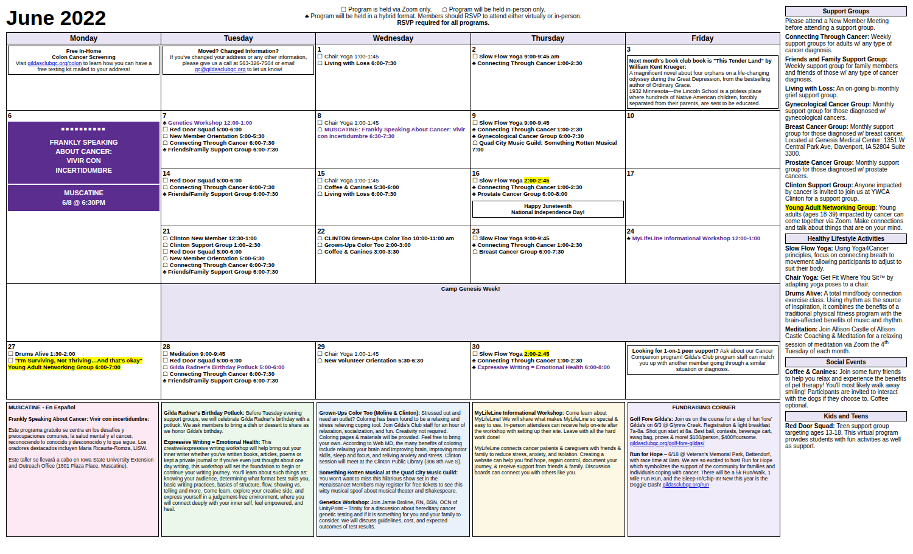June 2022
☐ Program is held via Zoom only. ☖ Program will be held in-person only.
♣ Program will be held in a hybrid format. Members should RSVP to attend either virtually or in-person.
RSVP required for all programs.
| Monday | Tuesday | Wednesday | Thursday | Friday |
| --- | --- | --- | --- | --- |
| Free In-Home Colon Cancer Screening Visit gildasclubqc.org/colon to learn how you can have a free testing kit mailed to your address! | Moved? Changed Information? If you've changed your address or any other information, please give us a call at 563-326-7504 or email gc@gildasclubqc.org to let us know! | 1 ☐ Chair Yoga 1:00-1:45 ☖ Living with Loss 6:00-7:30 | 2 ☐ Slow Flow Yoga 9:00-9:45 am ♣ Connecting Through Cancer 1:00-2:30 | 3 Next month's book club book is "This Tender Land" by William Kent Krueger: A magnificent novel about four orphans on a life-changing odyssey during the Great Depression, from the bestselling author of Ordinary Grace. 1932 Minnesota—the Lincoln School is a pitiless place where hundreds of Native American children, forcibly separated from their parents, are sent to be educated. |
| 6 ■■■■■■■■■■ FRANKLY SPEAKING ABOUT CANCER: VIVIR CON INCERTIDUMBRE MUSCATINE 6/8 @ 6:30PM | 7 ♣ Genetics Workshop 12:00-1:00 ☐ Red Door Squad 5:00-6:00 ☖ New Member Orientation 5:00-5:30 ☖ Connecting Through Cancer 6:00-7:30 ♣ Friends/Family Support Group 6:00-7:30 | 8 ☐ Chair Yoga 1:00-1:45 ☖ MUSCATINE: Frankly Speaking About Cancer: Vivir con Incertidumbre 6:30-7:30 | 9 ☐ Slow Flow Yoga 9:00-9:45 ♣ Connecting Through Cancer 1:00-2:30 ♣ Gynecological Cancer Group 6:00-7:30 ☖ Quad City Music Guild: Something Rotten Musical 7:00 | 10 |
| 14 ☐ Red Door Squad 5:00-6:00 ☖ Connecting Through Cancer 6:00-7:30 ♣ Friends/Family Support Group 6:00-7:30 | 15 ☐ Chair Yoga 1:00-1:45 ☖ Coffee & Canines 5:30-6:00 ☖ Living with Loss 6:00-7:30 | 16 ☐ Slow Flow Yoga 2:00-2:45 ♣ Connecting Through Cancer 1:00-2:30 ♣ Prostate Cancer Group 6:00-8:00 Happy Juneteenth National Independence Day! | 17 |
| 21 ☖ Clinton New Member 12:30-1:00 ☖ Clinton Support Group 1:00–2:30 ☐ Red Door Squad 5:00-6:00 ☖ New Member Orientation 5:00-5:30 ☖ Connecting Through Cancer 6:00-7:30 ♣ Friends/Family Support Group 6:00-7:30 | 22 ☖ CLINTON Grown-Ups Color Too 10:00-11:00 am ☖ Grown-Ups Color Too 2:00-3:00 ☖ Coffee & Canines 3:00-3:30 | 23 ☐ Slow Flow Yoga 9:00-9:45 ♣ Connecting Through Cancer 1:00-2:30 ☖ Breast Cancer Group 6:00-7:30 | 24 ♣ MyLifeLine Informational Workshop 12:00-1:00 |
| | Camp Genesis Week! |
| 27 ☐ Drums Alive 1:30-2:00 ☐ "I'm Surviving, Not Thriving…And that's okay" Young Adult Networking Group 6:00-7:00 | 28 ☐ Meditation 9:00-9:45 ☐ Red Door Squad 5:00-6:00 ☖ Gilda Radner's Birthday Potluck 5:00-6:00 ☖ Connecting Through Cancer 6:00-7:30 ♣ Friends/Family Support Group 6:00-7:30 | 29 ☐ Chair Yoga 1:00-1:45 ☖ New Volunteer Orientation 5:30-6:30 | 30 ☐ Slow Flow Yoga 2:00-2:45 ♣ Connecting Through Cancer 1:00-2:30 ♣ Expressive Writing = Emotional Health 6:00-8:00 | Looking for 1-on-1 peer support? Ask about our Cancer Companion program! Gilda's Club program staff can match you up with another member going through a similar situation or diagnosis. |
MUSCATINE - En Español
Frankly Speaking About Cancer: Vivir con incertidumbre:
Este programa gratuito se centra en los desafíos y preocupaciones comunes, la salud mental y el cáncer, reconociendo lo conocido y desconocido y lo que sigue. Los oradores destacados incluyen Maria Ricaurte-Romza, LISW.
Este taller se llevará a cabo en Iowa State University Extension and Outreach Office (1601 Plaza Place, Muscatine).
Gilda Radner's Birthday Potluck: Before Tuesday evening support groups, we will celebrate Gilda Radner's birthday with a potluck. We ask members to bring a dish or dessert to share as we honor Gilda's birthday.
Expressive Writing = Emotional Health: This creative/expressive writing workshop will help bring out your inner writer whether you've written books, articles, poems or kept a private journal or if you've even just thought about one day writing, this workshop will set the foundation to begin or continue your writing journey. You'll learn about such things as: knowing your audience, determining what format best suits you, basic writing practices, basics of structure, flow, showing vs. telling and more. Come learn, explore your creative side, and express yourself in a judgement-free environment, where you will connect deeply with your inner self, feel empowered, and heal.
Grown-Ups Color Too (Moline & Clinton): Stressed out and need an outlet? Coloring has been found to be a relaxing and stress relieving coping tool. Join Gilda's Club staff for an hour of relaxation, socialization, and fun. Creativity not required. Coloring pages & materials will be provided. Feel free to bring your own. According to Web MD, the many benefits of coloring include relaxing your brain and improving brain, improving motor skills, sleep and focus, and reliving anxiety and stress. Clinton session will meet at the Clinton Public Library (306 8th Ave S).
Something Rotten Musical at the Quad City Music Guild: You won't want to miss this hilarious show set in the Renaissance! Members may register for free tickets to see this witty musical spoof about musical theater and Shakespeare.
Genetics Workshop: Join Jamie Broline, RN, BSN, OCN of UnityPoint – Trinity for a discussion about hereditary cancer genetic testing and if it is something for you and your family to consider. We will discuss guidelines, cost, and expected outcomes of test results.
MyLifeLine Informational Workshop: Come learn about MyLifeLine! We will share what makes MyLifeLine so special & easy to use. In-person attendees can receive help on-site after the workshop with setting up their site. Leave with all the hard work done!
MyLifeLine connects cancer patients & caregivers with friends & family to reduce stress, anxiety, and isolation. Creating a website can help you find hope, regain control, document your journey, & receive support from friends & family. Discussion boards can connect you with others like you.
FUNDRAISING CORNER
Golf Fore Gilda's: Join us on the course for a day of fun 'fore' Gilda's on 6/3 @ Glynns Creek. Registration & light breakfast 7a-8a. Shot gun start at 8a. Best ball, contests, beverage cart, swag bag, prizes & more! $100/person, $400/foursome. gildasclubqc.org/golf-fore-gildas/
Run for Hope – 6/18 @ Veteran's Memorial Park, Bettendorf, with race time at 8am. We are so excited to host Run for Hope which symbolizes the support of the community for families and individuals coping with cancer. There will be a 5k Run/Walk, 1 Mile Fun Run, and the Sleep-In/Chip-In! New this year is the Doggie Dash! gildasclubqc.org/run
Support Groups
Please attend a New Member Meeting before attending a support group.
Connecting Through Cancer: Weekly support groups for adults w/ any type of cancer diagnosis.
Friends and Family Support Group: Weekly support group for family members and friends of those w/ any type of cancer diagnosis.
Living with Loss: An on-going bi-monthly grief support group.
Gynecological Cancer Group: Monthly support group for those diagnosed w/ gynecological cancers.
Breast Cancer Group: Monthly support group for those diagnosed w/ breast cancer. Located at Genesis Medical Center: 1351 W Central Park Ave, Davenport, IA 52804 Suite 3300.
Prostate Cancer Group: Monthly support group for those diagnosed w/ prostate cancers.
Clinton Support Group: Anyone impacted by cancer is invited to join us at YWCA Clinton for a support group.
Young Adult Networking Group: Young adults (ages 18-39) impacted by cancer can come together via Zoom. Make connections and talk about things that are on your mind.
Healthy Lifestyle Activities
Slow Flow Yoga: Using Yoga4Cancer principles, focus on connecting breath to movement allowing participants to adjust to suit their body.
Chair Yoga: Get Fit Where You Sit™ by adapting yoga poses to a chair.
Drums Alive: A total mind/body connection exercise class. Using rhythm as the source of inspiration, it combines the benefits of a traditional physical fitness program with the brain-affected benefits of music and rhythm.
Meditation: Join Allison Castle of Allison Castle Coaching & Meditation for a relaxing session of meditation via Zoom the 4th Tuesday of each month.
Social Events
Coffee & Canines: Join some furry friends to help you relax and experience the benefits of pet therapy! You'll most likely walk away smiling! Participants are invited to interact with the dogs if they choose to. Coffee optional.
Kids and Teens
Red Door Squad: Teen support group targeting ages 13-18. This virtual program provides students with fun activities as well as support.